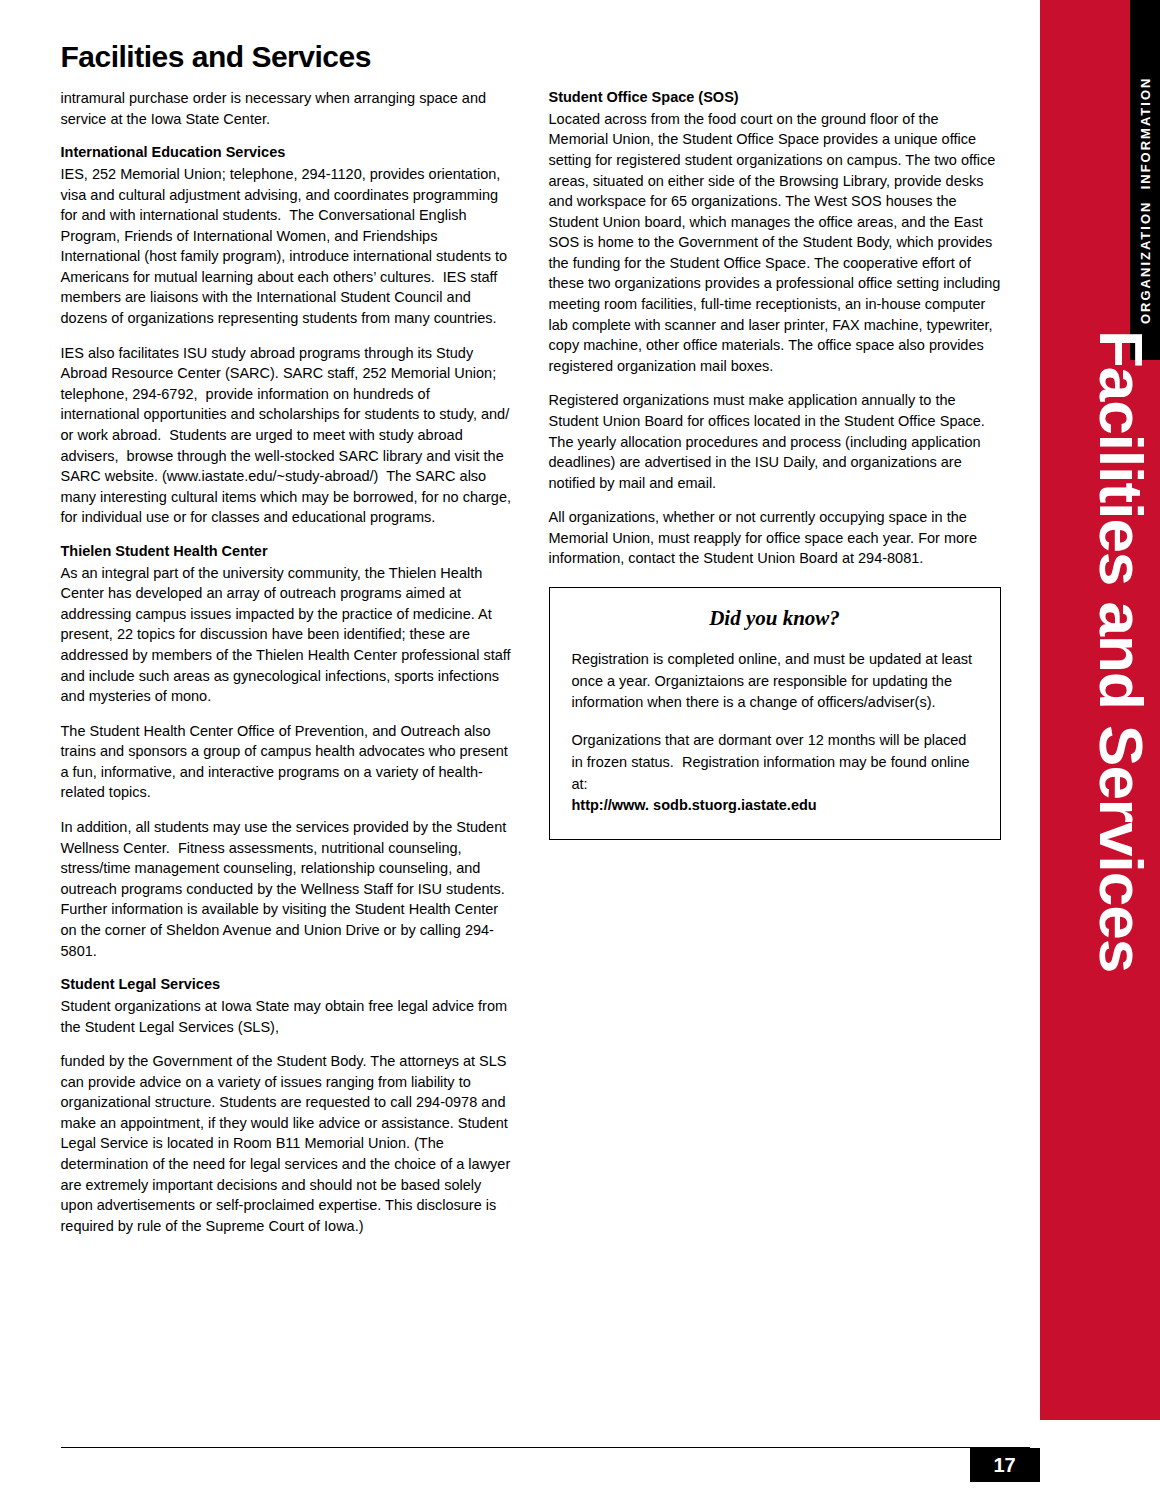ORGANIZATION INFORMATION
Facilities and Services
Facilities and Services
intramural purchase order is necessary when arranging space and service at the Iowa State Center.
International Education Services
IES, 252 Memorial Union; telephone, 294-1120, provides orientation, visa and cultural adjustment advising, and coordinates programming for and with international students. The Conversational English Program, Friends of International Women, and Friendships International (host family program), introduce international students to Americans for mutual learning about each others’ cultures. IES staff members are liaisons with the International Student Council and dozens of organizations representing students from many countries.
IES also facilitates ISU study abroad programs through its Study Abroad Resource Center (SARC). SARC staff, 252 Memorial Union; telephone, 294-6792, provide information on hundreds of international opportunities and scholarships for students to study, and/ or work abroad. Students are urged to meet with study abroad advisers, browse through the well-stocked SARC library and visit the SARC website. (www.iastate.edu/~study-abroad/) The SARC also many interesting cultural items which may be borrowed, for no charge, for individual use or for classes and educational programs.
Thielen Student Health Center
As an integral part of the university community, the Thielen Health Center has developed an array of outreach programs aimed at addressing campus issues impacted by the practice of medicine. At present, 22 topics for discussion have been identified; these are addressed by members of the Thielen Health Center professional staff and include such areas as gynecological infections, sports infections and mysteries of mono.
The Student Health Center Office of Prevention, and Outreach also trains and sponsors a group of campus health advocates who present a fun, informative, and interactive programs on a variety of health-related topics.
In addition, all students may use the services provided by the Student Wellness Center. Fitness assessments, nutritional counseling, stress/time management counseling, relationship counseling, and outreach programs conducted by the Wellness Staff for ISU students. Further information is available by visiting the Student Health Center on the corner of Sheldon Avenue and Union Drive or by calling 294-5801.
Student Legal Services
Student organizations at Iowa State may obtain free legal advice from the Student Legal Services (SLS),
funded by the Government of the Student Body. The attorneys at SLS can provide advice on a variety of issues ranging from liability to organizational structure. Students are requested to call 294-0978 and make an appointment, if they would like advice or assistance. Student Legal Service is located in Room B11 Memorial Union. (The determination of the need for legal services and the choice of a lawyer are extremely important decisions and should not be based solely upon advertisements or self-proclaimed expertise. This disclosure is required by rule of the Supreme Court of Iowa.)
Student Office Space (SOS)
Located across from the food court on the ground floor of the Memorial Union, the Student Office Space provides a unique office setting for registered student organizations on campus. The two office areas, situated on either side of the Browsing Library, provide desks and workspace for 65 organizations. The West SOS houses the Student Union board, which manages the office areas, and the East SOS is home to the Government of the Student Body, which provides the funding for the Student Office Space. The cooperative effort of these two organizations provides a professional office setting including meeting room facilities, full-time receptionists, an in-house computer lab complete with scanner and laser printer, FAX machine, typewriter, copy machine, other office materials. The office space also provides registered organization mail boxes.
Registered organizations must make application annually to the Student Union Board for offices located in the Student Office Space. The yearly allocation procedures and process (including application deadlines) are advertised in the ISU Daily, and organizations are notified by mail and email.
All organizations, whether or not currently occupying space in the Memorial Union, must reapply for office space each year. For more information, contact the Student Union Board at 294-8081.
Did you know?
Registration is completed online, and must be updated at least once a year. Organiztaions are responsible for updating the information when there is a change of officers/adviser(s).
Organizations that are dormant over 12 months will be placed in frozen status. Registration information may be found online at:
http://www. sodb.stuorg.iastate.edu
17